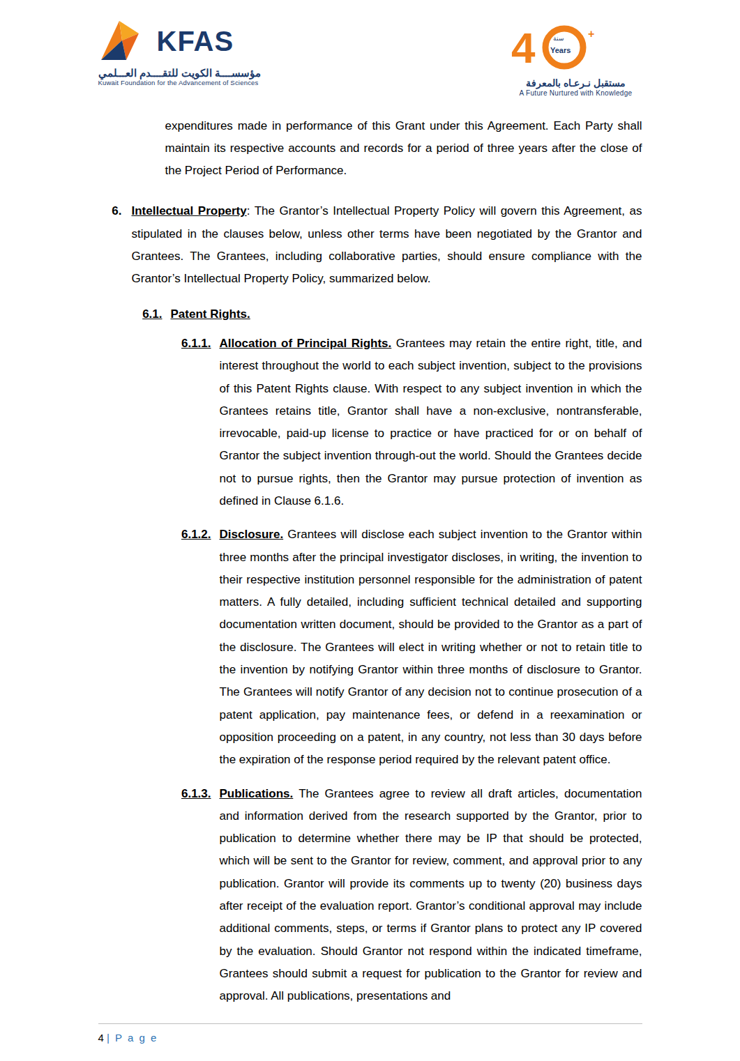KFAS
مؤسســــة الكويت للتقــــدم العـــلمي
Kuwait Foundation for the Advancement of Sciences
4 + سنة Years
مستقبل نـرعـاه بالمعرفة
A Future Nurtured with Knowledge
expenditures made in performance of this Grant under this Agreement. Each Party shall maintain its respective accounts and records for a period of three years after the close of the Project Period of Performance.
6.
Intellectual Property: The Grantor’s Intellectual Property Policy will govern this Agreement, as stipulated in the clauses below, unless other terms have been negotiated by the Grantor and Grantees. The Grantees, including collaborative parties, should ensure compliance with the Grantor’s Intellectual Property Policy, summarized below.
6.1.
Patent Rights.
6.1.1.
Allocation of Principal Rights. Grantees may retain the entire right, title, and interest throughout the world to each subject invention, subject to the provisions of this Patent Rights clause. With respect to any subject invention in which the Grantees retains title, Grantor shall have a non-exclusive, nontransferable, irrevocable, paid-up license to practice or have practiced for or on behalf of Grantor the subject invention through-out the world. Should the Grantees decide not to pursue rights, then the Grantor may pursue protection of invention as defined in Clause 6.1.6.
6.1.2.
Disclosure. Grantees will disclose each subject invention to the Grantor within three months after the principal investigator discloses, in writing, the invention to their respective institution personnel responsible for the administration of patent matters. A fully detailed, including sufficient technical detailed and supporting documentation written document, should be provided to the Grantor as a part of the disclosure. The Grantees will elect in writing whether or not to retain title to the invention by notifying Grantor within three months of disclosure to Grantor. The Grantees will notify Grantor of any decision not to continue prosecution of a patent application, pay maintenance fees, or defend in a reexamination or opposition proceeding on a patent, in any country, not less than 30 days before the expiration of the response period required by the relevant patent office.
6.1.3.
Publications. The Grantees agree to review all draft articles, documentation and information derived from the research supported by the Grantor, prior to publication to determine whether there may be IP that should be protected, which will be sent to the Grantor for review, comment, and approval prior to any publication. Grantor will provide its comments up to twenty (20) business days after receipt of the evaluation report. Grantor’s conditional approval may include additional comments, steps, or terms if Grantor plans to protect any IP covered by the evaluation. Should Grantor not respond within the indicated timeframe, Grantees should submit a request for publication to the Grantor for review and approval. All publications, presentations and
4 | P a g e